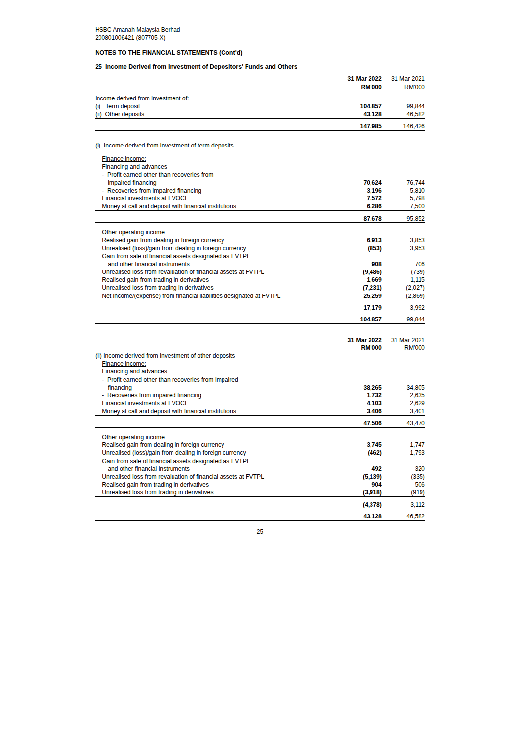HSBC Amanah Malaysia Berhad
200801006421 (807705-X)
NOTES TO THE FINANCIAL STATEMENTS (Cont'd)
25 Income Derived from Investment of Depositors' Funds and Others
| | 31 Mar 2022 | 31 Mar 2021 |
| | RM'000 | RM'000 |
| Income derived from investment of: | | |
| (i) Term deposit | 104,857 | 99,844 |
| (ii) Other deposits | 43,128 | 46,582 |
| | 147,985 | 146,426 |
| (i) Income derived from investment of term deposits | | |
| Finance income: | | |
| Financing and advances | | |
| - Profit earned other than recoveries from | | |
| impaired financing | 70,624 | 76,744 |
| - Recoveries from impaired financing | 3,196 | 5,810 |
| Financial investments at FVOCI | 7,572 | 5,798 |
| Money at call and deposit with financial institutions | 6,286 | 7,500 |
| | 87,678 | 95,852 |
| Other operating income | | |
| Realised gain from dealing in foreign currency | 6,913 | 3,853 |
| Unrealised (loss)/gain from dealing in foreign currency | (853) | 3,953 |
| Gain from sale of financial assets designated as FVTPL | | |
| and other financial instruments | 908 | 706 |
| Unrealised loss from revaluation of financial assets at FVTPL | (9,486) | (739) |
| Realised gain from trading in derivatives | 1,669 | 1,115 |
| Unrealised loss from trading in derivatives | (7,231) | (2,027) |
| Net income/(expense) from financial liabilities designated at FVTPL | 25,259 | (2,869) |
| | 17,179 | 3,992 |
| | 104,857 | 99,844 |
| | 31 Mar 2022 | 31 Mar 2021 |
| | RM'000 | RM'000 |
| (ii) Income derived from investment of other deposits | | |
| Finance income: | | |
| Financing and advances | | |
| - Profit earned other than recoveries from impaired | | |
| financing | 38,265 | 34,805 |
| - Recoveries from impaired financing | 1,732 | 2,635 |
| Financial investments at FVOCI | 4,103 | 2,629 |
| Money at call and deposit with financial institutions | 3,406 | 3,401 |
| | 47,506 | 43,470 |
| Other operating income | | |
| Realised gain from dealing in foreign currency | 3,745 | 1,747 |
| Unrealised (loss)/gain from dealing in foreign currency | (462) | 1,793 |
| Gain from sale of financial assets designated as FVTPL | | |
| and other financial instruments | 492 | 320 |
| Unrealised loss from revaluation of financial assets at FVTPL | (5,139) | (335) |
| Realised gain from trading in derivatives | 904 | 506 |
| Unrealised loss from trading in derivatives | (3,918) | (919) |
| | (4,378) | 3,112 |
| | 43,128 | 46,582 |
25